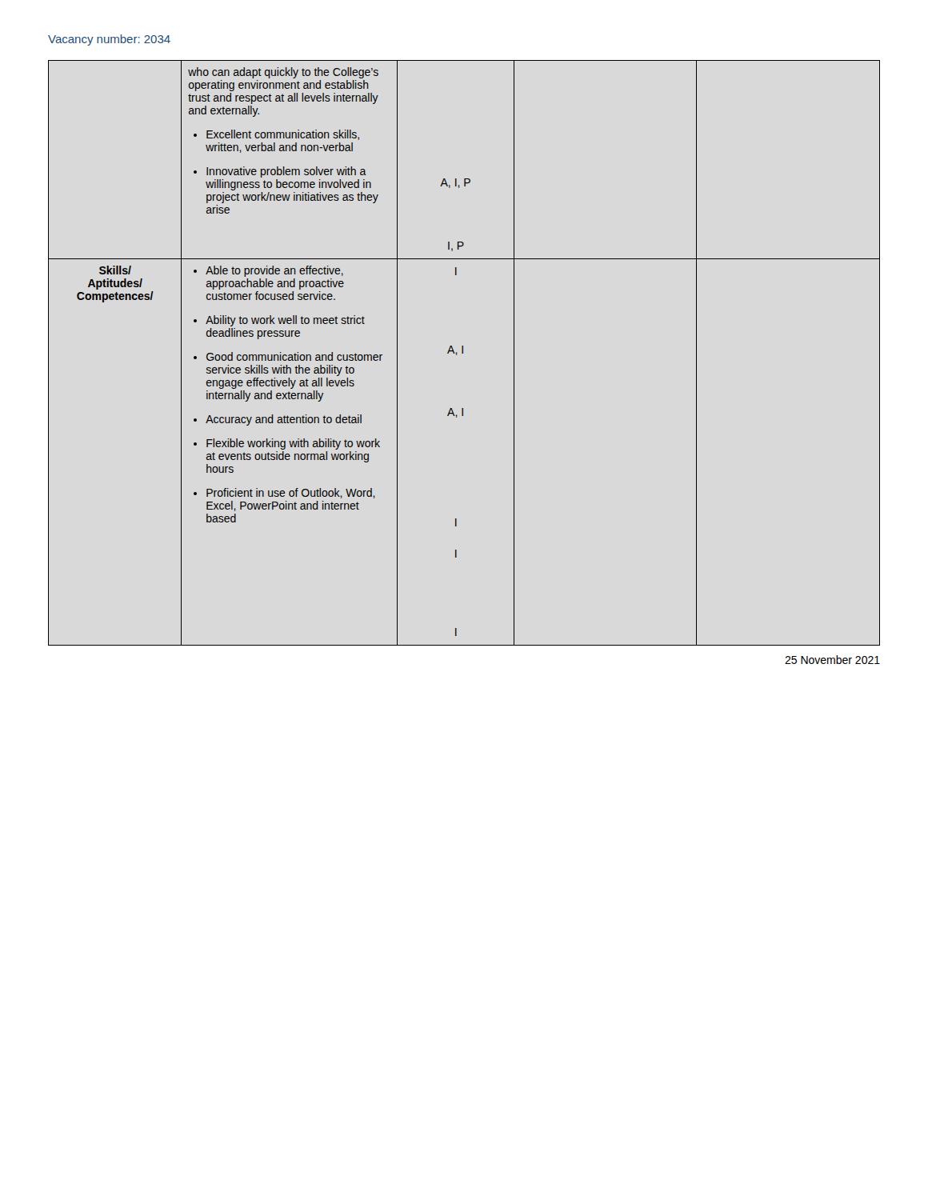Vacancy number: 2034
| | who can adapt quickly to the College’s operating environment and establish trust and respect at all levels internally and externally. Excellent communication skills, written, verbal and non-verbal Innovative problem solver with a willingness to become involved in project work/new initiatives as they arise | A, I, P I, P | | |
| Skills/ Aptitudes/ Competences/ | Able to provide an effective, approachable and proactive customer focused service. Ability to work well to meet strict deadlines pressure Good communication and customer service skills with the ability to engage effectively at all levels internally and externally Accuracy and attention to detail Flexible working with ability to work at events outside normal working hours Proficient in use of Outlook, Word, Excel, PowerPoint and internet based | I A, I A, I I I I | | |
25 November 2021